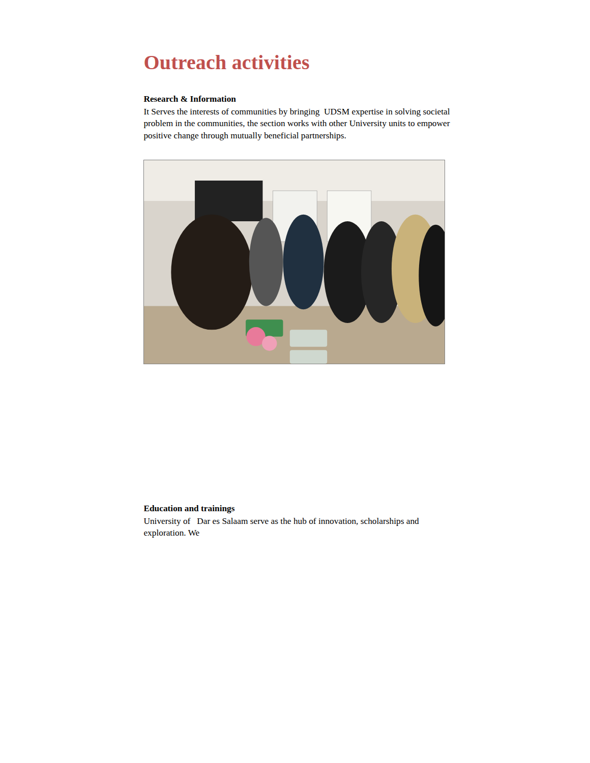Outreach activities
Research & Information
It Serves the interests of communities by bringing UDSM expertise in solving societal problem in the communities, the section works with other University units to empower positive change through mutually beneficial partnerships.
Education and trainings
University of Dar es Salaam serve as the hub of innovation, scholarships and exploration. We